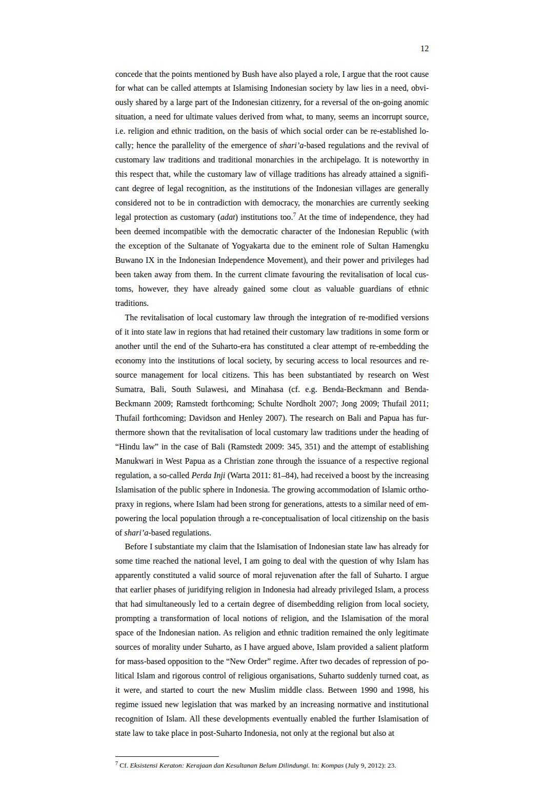12
concede that the points mentioned by Bush have also played a role, I argue that the root cause for what can be called attempts at Islamising Indonesian society by law lies in a need, obviously shared by a large part of the Indonesian citizenry, for a reversal of the on-going anomic situation, a need for ultimate values derived from what, to many, seems an incorrupt source, i.e. religion and ethnic tradition, on the basis of which social order can be re-established locally; hence the parallelity of the emergence of shari’a-based regulations and the revival of customary law traditions and traditional monarchies in the archipelago. It is noteworthy in this respect that, while the customary law of village traditions has already attained a significant degree of legal recognition, as the institutions of the Indonesian villages are generally considered not to be in contradiction with democracy, the monarchies are currently seeking legal protection as customary (adat) institutions too.7 At the time of independence, they had been deemed incompatible with the democratic character of the Indonesian Republic (with the exception of the Sultanate of Yogyakarta due to the eminent role of Sultan Hamengku Buwano IX in the Indonesian Independence Movement), and their power and privileges had been taken away from them. In the current climate favouring the revitalisation of local customs, however, they have already gained some clout as valuable guardians of ethnic traditions.
The revitalisation of local customary law through the integration of re-modified versions of it into state law in regions that had retained their customary law traditions in some form or another until the end of the Suharto-era has constituted a clear attempt of re-embedding the economy into the institutions of local society, by securing access to local resources and resource management for local citizens. This has been substantiated by research on West Sumatra, Bali, South Sulawesi, and Minahasa (cf. e.g. Benda-Beckmann and Benda-Beckmann 2009; Ramstedt forthcoming; Schulte Nordholt 2007; Jong 2009; Thufail 2011; Thufail forthcoming; Davidson and Henley 2007). The research on Bali and Papua has furthermore shown that the revitalisation of local customary law traditions under the heading of “Hindu law” in the case of Bali (Ramstedt 2009: 345, 351) and the attempt of establishing Manukwari in West Papua as a Christian zone through the issuance of a respective regional regulation, a so-called Perda Inji (Warta 2011: 81–84), had received a boost by the increasing Islamisation of the public sphere in Indonesia. The growing accommodation of Islamic orthopraxy in regions, where Islam had been strong for generations, attests to a similar need of empowering the local population through a re-conceptualisation of local citizenship on the basis of shari’a-based regulations.
Before I substantiate my claim that the Islamisation of Indonesian state law has already for some time reached the national level, I am going to deal with the question of why Islam has apparently constituted a valid source of moral rejuvenation after the fall of Suharto. I argue that earlier phases of juridifying religion in Indonesia had already privileged Islam, a process that had simultaneously led to a certain degree of disembedding religion from local society, prompting a transformation of local notions of religion, and the Islamisation of the moral space of the Indonesian nation. As religion and ethnic tradition remained the only legitimate sources of morality under Suharto, as I have argued above, Islam provided a salient platform for mass-based opposition to the “New Order” regime. After two decades of repression of political Islam and rigorous control of religious organisations, Suharto suddenly turned coat, as it were, and started to court the new Muslim middle class. Between 1990 and 1998, his regime issued new legislation that was marked by an increasing normative and institutional recognition of Islam. All these developments eventually enabled the further Islamisation of state law to take place in post-Suharto Indonesia, not only at the regional but also at
7 Cf. Eksistensi Keraton: Kerajaan dan Kesultanan Belum Dilindungi. In: Kompas (July 9, 2012): 23.